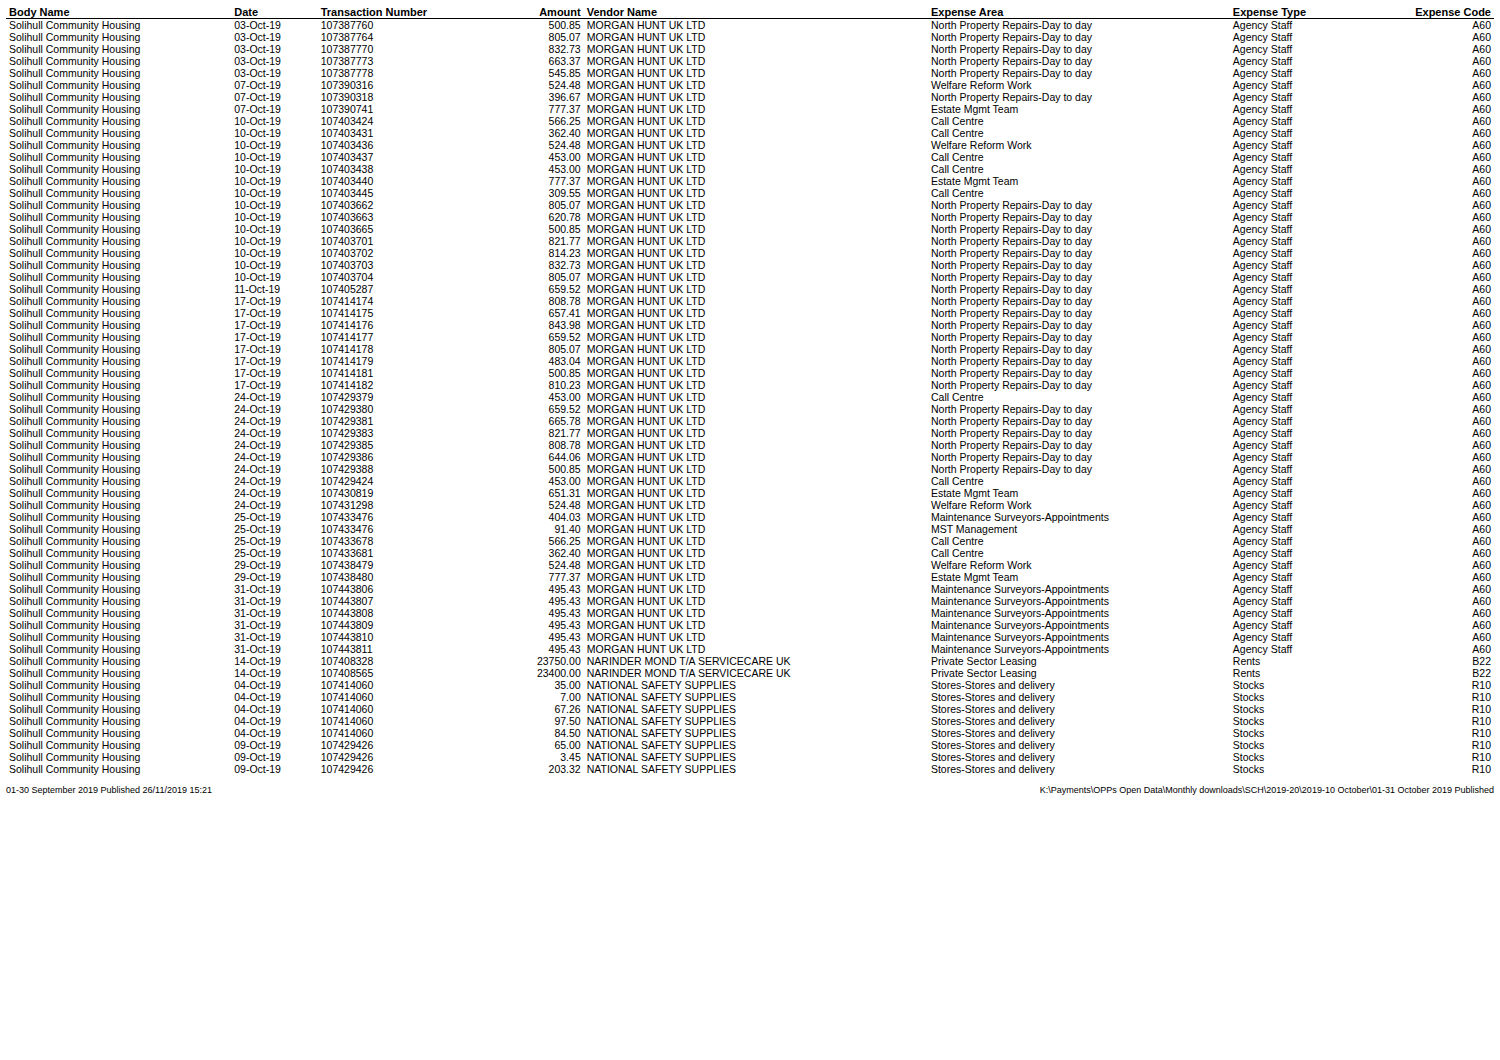| Body Name | Date | Transaction Number | Amount | Vendor Name | Expense Area | Expense Type | Expense Code |
| --- | --- | --- | --- | --- | --- | --- | --- |
| Solihull Community Housing | 03-Oct-19 | 107387760 | 500.85 | MORGAN HUNT UK LTD | North Property Repairs-Day to day | Agency Staff | A60 |
| Solihull Community Housing | 03-Oct-19 | 107387764 | 805.07 | MORGAN HUNT UK LTD | North Property Repairs-Day to day | Agency Staff | A60 |
| Solihull Community Housing | 03-Oct-19 | 107387770 | 832.73 | MORGAN HUNT UK LTD | North Property Repairs-Day to day | Agency Staff | A60 |
| Solihull Community Housing | 03-Oct-19 | 107387773 | 663.37 | MORGAN HUNT UK LTD | North Property Repairs-Day to day | Agency Staff | A60 |
| Solihull Community Housing | 03-Oct-19 | 107387778 | 545.85 | MORGAN HUNT UK LTD | North Property Repairs-Day to day | Agency Staff | A60 |
| Solihull Community Housing | 07-Oct-19 | 107390316 | 524.48 | MORGAN HUNT UK LTD | Welfare Reform Work | Agency Staff | A60 |
| Solihull Community Housing | 07-Oct-19 | 107390318 | 396.67 | MORGAN HUNT UK LTD | North Property Repairs-Day to day | Agency Staff | A60 |
| Solihull Community Housing | 07-Oct-19 | 107390741 | 777.37 | MORGAN HUNT UK LTD | Estate Mgmt Team | Agency Staff | A60 |
| Solihull Community Housing | 10-Oct-19 | 107403424 | 566.25 | MORGAN HUNT UK LTD | Call Centre | Agency Staff | A60 |
| Solihull Community Housing | 10-Oct-19 | 107403431 | 362.40 | MORGAN HUNT UK LTD | Call Centre | Agency Staff | A60 |
| Solihull Community Housing | 10-Oct-19 | 107403436 | 524.48 | MORGAN HUNT UK LTD | Welfare Reform Work | Agency Staff | A60 |
| Solihull Community Housing | 10-Oct-19 | 107403437 | 453.00 | MORGAN HUNT UK LTD | Call Centre | Agency Staff | A60 |
| Solihull Community Housing | 10-Oct-19 | 107403438 | 453.00 | MORGAN HUNT UK LTD | Call Centre | Agency Staff | A60 |
| Solihull Community Housing | 10-Oct-19 | 107403440 | 777.37 | MORGAN HUNT UK LTD | Estate Mgmt Team | Agency Staff | A60 |
| Solihull Community Housing | 10-Oct-19 | 107403445 | 309.55 | MORGAN HUNT UK LTD | Call Centre | Agency Staff | A60 |
| Solihull Community Housing | 10-Oct-19 | 107403662 | 805.07 | MORGAN HUNT UK LTD | North Property Repairs-Day to day | Agency Staff | A60 |
| Solihull Community Housing | 10-Oct-19 | 107403663 | 620.78 | MORGAN HUNT UK LTD | North Property Repairs-Day to day | Agency Staff | A60 |
| Solihull Community Housing | 10-Oct-19 | 107403665 | 500.85 | MORGAN HUNT UK LTD | North Property Repairs-Day to day | Agency Staff | A60 |
| Solihull Community Housing | 10-Oct-19 | 107403701 | 821.77 | MORGAN HUNT UK LTD | North Property Repairs-Day to day | Agency Staff | A60 |
| Solihull Community Housing | 10-Oct-19 | 107403702 | 814.23 | MORGAN HUNT UK LTD | North Property Repairs-Day to day | Agency Staff | A60 |
| Solihull Community Housing | 10-Oct-19 | 107403703 | 832.73 | MORGAN HUNT UK LTD | North Property Repairs-Day to day | Agency Staff | A60 |
| Solihull Community Housing | 10-Oct-19 | 107403704 | 805.07 | MORGAN HUNT UK LTD | North Property Repairs-Day to day | Agency Staff | A60 |
| Solihull Community Housing | 11-Oct-19 | 107405287 | 659.52 | MORGAN HUNT UK LTD | North Property Repairs-Day to day | Agency Staff | A60 |
| Solihull Community Housing | 17-Oct-19 | 107414174 | 808.78 | MORGAN HUNT UK LTD | North Property Repairs-Day to day | Agency Staff | A60 |
| Solihull Community Housing | 17-Oct-19 | 107414175 | 657.41 | MORGAN HUNT UK LTD | North Property Repairs-Day to day | Agency Staff | A60 |
| Solihull Community Housing | 17-Oct-19 | 107414176 | 843.98 | MORGAN HUNT UK LTD | North Property Repairs-Day to day | Agency Staff | A60 |
| Solihull Community Housing | 17-Oct-19 | 107414177 | 659.52 | MORGAN HUNT UK LTD | North Property Repairs-Day to day | Agency Staff | A60 |
| Solihull Community Housing | 17-Oct-19 | 107414178 | 805.07 | MORGAN HUNT UK LTD | North Property Repairs-Day to day | Agency Staff | A60 |
| Solihull Community Housing | 17-Oct-19 | 107414179 | 483.04 | MORGAN HUNT UK LTD | North Property Repairs-Day to day | Agency Staff | A60 |
| Solihull Community Housing | 17-Oct-19 | 107414181 | 500.85 | MORGAN HUNT UK LTD | North Property Repairs-Day to day | Agency Staff | A60 |
| Solihull Community Housing | 17-Oct-19 | 107414182 | 810.23 | MORGAN HUNT UK LTD | North Property Repairs-Day to day | Agency Staff | A60 |
| Solihull Community Housing | 24-Oct-19 | 107429379 | 453.00 | MORGAN HUNT UK LTD | Call Centre | Agency Staff | A60 |
| Solihull Community Housing | 24-Oct-19 | 107429380 | 659.52 | MORGAN HUNT UK LTD | North Property Repairs-Day to day | Agency Staff | A60 |
| Solihull Community Housing | 24-Oct-19 | 107429381 | 665.78 | MORGAN HUNT UK LTD | North Property Repairs-Day to day | Agency Staff | A60 |
| Solihull Community Housing | 24-Oct-19 | 107429383 | 821.77 | MORGAN HUNT UK LTD | North Property Repairs-Day to day | Agency Staff | A60 |
| Solihull Community Housing | 24-Oct-19 | 107429385 | 808.78 | MORGAN HUNT UK LTD | North Property Repairs-Day to day | Agency Staff | A60 |
| Solihull Community Housing | 24-Oct-19 | 107429386 | 644.06 | MORGAN HUNT UK LTD | North Property Repairs-Day to day | Agency Staff | A60 |
| Solihull Community Housing | 24-Oct-19 | 107429388 | 500.85 | MORGAN HUNT UK LTD | North Property Repairs-Day to day | Agency Staff | A60 |
| Solihull Community Housing | 24-Oct-19 | 107429424 | 453.00 | MORGAN HUNT UK LTD | Call Centre | Agency Staff | A60 |
| Solihull Community Housing | 24-Oct-19 | 107430819 | 651.31 | MORGAN HUNT UK LTD | Estate Mgmt Team | Agency Staff | A60 |
| Solihull Community Housing | 24-Oct-19 | 107431298 | 524.48 | MORGAN HUNT UK LTD | Welfare Reform Work | Agency Staff | A60 |
| Solihull Community Housing | 25-Oct-19 | 107433476 | 404.03 | MORGAN HUNT UK LTD | Maintenance Surveyors-Appointments | Agency Staff | A60 |
| Solihull Community Housing | 25-Oct-19 | 107433476 | 91.40 | MORGAN HUNT UK LTD | MST Management | Agency Staff | A60 |
| Solihull Community Housing | 25-Oct-19 | 107433678 | 566.25 | MORGAN HUNT UK LTD | Call Centre | Agency Staff | A60 |
| Solihull Community Housing | 25-Oct-19 | 107433681 | 362.40 | MORGAN HUNT UK LTD | Call Centre | Agency Staff | A60 |
| Solihull Community Housing | 29-Oct-19 | 107438479 | 524.48 | MORGAN HUNT UK LTD | Welfare Reform Work | Agency Staff | A60 |
| Solihull Community Housing | 29-Oct-19 | 107438480 | 777.37 | MORGAN HUNT UK LTD | Estate Mgmt Team | Agency Staff | A60 |
| Solihull Community Housing | 31-Oct-19 | 107443806 | 495.43 | MORGAN HUNT UK LTD | Maintenance Surveyors-Appointments | Agency Staff | A60 |
| Solihull Community Housing | 31-Oct-19 | 107443807 | 495.43 | MORGAN HUNT UK LTD | Maintenance Surveyors-Appointments | Agency Staff | A60 |
| Solihull Community Housing | 31-Oct-19 | 107443808 | 495.43 | MORGAN HUNT UK LTD | Maintenance Surveyors-Appointments | Agency Staff | A60 |
| Solihull Community Housing | 31-Oct-19 | 107443809 | 495.43 | MORGAN HUNT UK LTD | Maintenance Surveyors-Appointments | Agency Staff | A60 |
| Solihull Community Housing | 31-Oct-19 | 107443810 | 495.43 | MORGAN HUNT UK LTD | Maintenance Surveyors-Appointments | Agency Staff | A60 |
| Solihull Community Housing | 31-Oct-19 | 107443811 | 495.43 | MORGAN HUNT UK LTD | Maintenance Surveyors-Appointments | Agency Staff | A60 |
| Solihull Community Housing | 14-Oct-19 | 107408328 | 23750.00 | NARINDER MOND T/A SERVICECARE UK | Private Sector Leasing | Rents | B22 |
| Solihull Community Housing | 14-Oct-19 | 107408565 | 23400.00 | NARINDER MOND T/A SERVICECARE UK | Private Sector Leasing | Rents | B22 |
| Solihull Community Housing | 04-Oct-19 | 107414060 | 35.00 | NATIONAL SAFETY SUPPLIES | Stores-Stores and delivery | Stocks | R10 |
| Solihull Community Housing | 04-Oct-19 | 107414060 | 7.00 | NATIONAL SAFETY SUPPLIES | Stores-Stores and delivery | Stocks | R10 |
| Solihull Community Housing | 04-Oct-19 | 107414060 | 67.26 | NATIONAL SAFETY SUPPLIES | Stores-Stores and delivery | Stocks | R10 |
| Solihull Community Housing | 04-Oct-19 | 107414060 | 97.50 | NATIONAL SAFETY SUPPLIES | Stores-Stores and delivery | Stocks | R10 |
| Solihull Community Housing | 04-Oct-19 | 107414060 | 84.50 | NATIONAL SAFETY SUPPLIES | Stores-Stores and delivery | Stocks | R10 |
| Solihull Community Housing | 09-Oct-19 | 107429426 | 65.00 | NATIONAL SAFETY SUPPLIES | Stores-Stores and delivery | Stocks | R10 |
| Solihull Community Housing | 09-Oct-19 | 107429426 | 3.45 | NATIONAL SAFETY SUPPLIES | Stores-Stores and delivery | Stocks | R10 |
| Solihull Community Housing | 09-Oct-19 | 107429426 | 203.32 | NATIONAL SAFETY SUPPLIES | Stores-Stores and delivery | Stocks | R10 |
01-30 September 2019 Published 26/11/2019 15:21 K:\Payments\OPPs Open Data\Monthly downloads\SCH\2019-20\2019-10 October\01-31 October 2019 Published